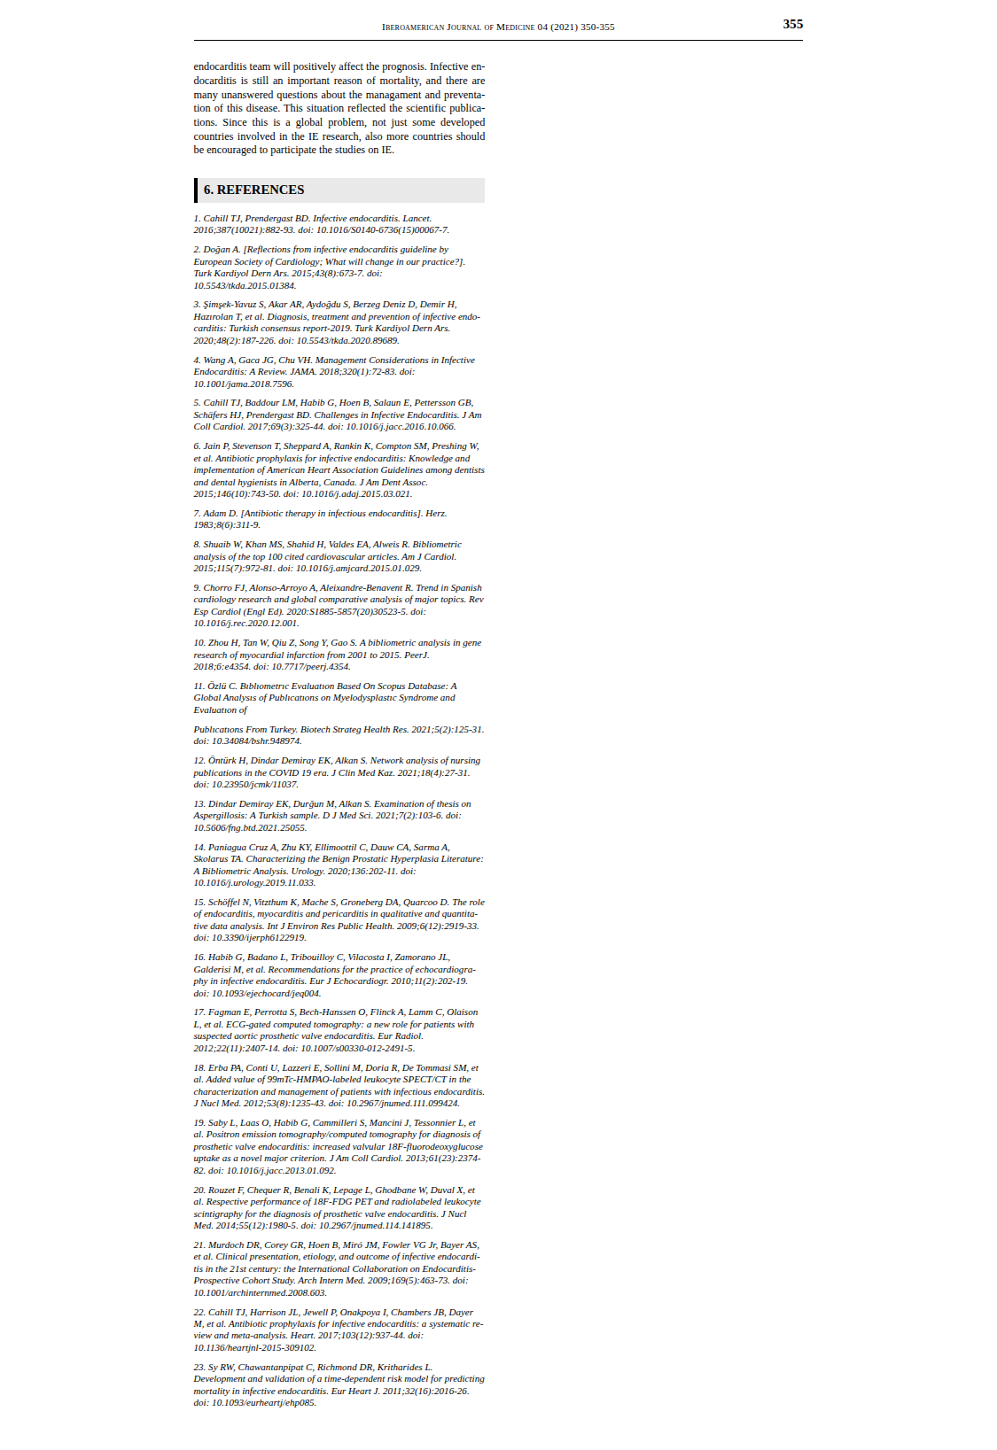Iberoamerican Journal of Medicine 04 (2021) 350-355 355
endocarditis team will positively affect the prognosis. Infective endocarditis is still an important reason of mortality, and there are many unanswered questions about the managament and preventation of this disease. This situation reflected the scientific publications. Since this is a global problem, not just some developed countries involved in the IE research, also more countries should be encouraged to participate the studies on IE.
6. REFERENCES
1. Cahill TJ, Prendergast BD. Infective endocarditis. Lancet. 2016;387(10021):882-93. doi: 10.1016/S0140-6736(15)00067-7.
2. Doğan A. [Reflections from infective endocarditis guideline by European Society of Cardiology; What will change in our practice?]. Turk Kardiyol Dern Ars. 2015;43(8):673-7. doi: 10.5543/tkda.2015.01384.
3. Şimşek-Yavuz S, Akar AR, Aydoğdu S, Berzeg Deniz D, Demir H, Hazırolan T, et al. Diagnosis, treatment and prevention of infective endocarditis: Turkish consensus report-2019. Turk Kardiyol Dern Ars. 2020;48(2):187-226. doi: 10.5543/tkda.2020.89689.
4. Wang A, Gaca JG, Chu VH. Management Considerations in Infective Endocarditis: A Review. JAMA. 2018;320(1):72-83. doi: 10.1001/jama.2018.7596.
5. Cahill TJ, Baddour LM, Habib G, Hoen B, Salaun E, Pettersson GB, Schäfers HJ, Prendergast BD. Challenges in Infective Endocarditis. J Am Coll Cardiol. 2017;69(3):325-44. doi: 10.1016/j.jacc.2016.10.066.
6. Jain P, Stevenson T, Sheppard A, Rankin K, Compton SM, Preshing W, et al. Antibiotic prophylaxis for infective endocarditis: Knowledge and implementation of American Heart Association Guidelines among dentists and dental hygienists in Alberta, Canada. J Am Dent Assoc. 2015;146(10):743-50. doi: 10.1016/j.adaj.2015.03.021.
7. Adam D. [Antibiotic therapy in infectious endocarditis]. Herz. 1983;8(6):311-9.
8. Shuaib W, Khan MS, Shahid H, Valdes EA, Alweis R. Bibliometric analysis of the top 100 cited cardiovascular articles. Am J Cardiol. 2015;115(7):972-81. doi: 10.1016/j.amjcard.2015.01.029.
9. Chorro FJ, Alonso-Arroyo A, Aleixandre-Benavent R. Trend in Spanish cardiology research and global comparative analysis of major topics. Rev Esp Cardiol (Engl Ed). 2020:S1885-5857(20)30523-5. doi: 10.1016/j.rec.2020.12.001.
10. Zhou H, Tan W, Qiu Z, Song Y, Gao S. A bibliometric analysis in gene research of myocardial infarction from 2001 to 2015. PeerJ. 2018;6:e4354. doi: 10.7717/peerj.4354.
11. Özlü C. Bıblıometrıc Evaluatıon Based On Scopus Database: A Global Analysıs of Publıcatıons on Myelodysplastıc Syndrome and Evaluatıon of
Publıcatıons From Turkey. Biotech Strateg Health Res. 2021;5(2):125-31. doi: 10.34084/bshr.948974.
12. Öntürk H, Dindar Demiray EK, Alkan S. Network analysis of nursing publications in the COVID 19 era. J Clin Med Kaz. 2021;18(4):27-31. doi: 10.23950/jcmk/11037.
13. Dindar Demiray EK, Durğun M, Alkan S. Examination of thesis on Aspergillosis: A Turkish sample. D J Med Sci. 2021;7(2):103-6. doi: 10.5606/fng.btd.2021.25055.
14. Paniagua Cruz A, Zhu KY, Ellimoottil C, Dauw CA, Sarma A, Skolarus TA. Characterizing the Benign Prostatic Hyperplasia Literature: A Bibliometric Analysis. Urology. 2020;136:202-11. doi: 10.1016/j.urology.2019.11.033.
15. Schöffel N, Vitzthum K, Mache S, Groneberg DA, Quarcoo D. The role of endocarditis, myocarditis and pericarditis in qualitative and quantitative data analysis. Int J Environ Res Public Health. 2009;6(12):2919-33. doi: 10.3390/ijerph6122919.
16. Habib G, Badano L, Tribouilloy C, Vilacosta I, Zamorano JL, Galderisi M, et al. Recommendations for the practice of echocardiography in infective endocarditis. Eur J Echocardiogr. 2010;11(2):202-19. doi: 10.1093/ejechocard/jeq004.
17. Fagman E, Perrotta S, Bech-Hanssen O, Flinck A, Lamm C, Olaison L, et al. ECG-gated computed tomography: a new role for patients with suspected aortic prosthetic valve endocarditis. Eur Radiol. 2012;22(11):2407-14. doi: 10.1007/s00330-012-2491-5.
18. Erba PA, Conti U, Lazzeri E, Sollini M, Doria R, De Tommasi SM, et al. Added value of 99mTc-HMPAO-labeled leukocyte SPECT/CT in the characterization and management of patients with infectious endocarditis. J Nucl Med. 2012;53(8):1235-43. doi: 10.2967/jnumed.111.099424.
19. Saby L, Laas O, Habib G, Cammilleri S, Mancini J, Tessonnier L, et al. Positron emission tomography/computed tomography for diagnosis of prosthetic valve endocarditis: increased valvular 18F-fluorodeoxyglucose uptake as a novel major criterion. J Am Coll Cardiol. 2013;61(23):2374-82. doi: 10.1016/j.jacc.2013.01.092.
20. Rouzet F, Chequer R, Benali K, Lepage L, Ghodbane W, Duval X, et al. Respective performance of 18F-FDG PET and radiolabeled leukocyte scintigraphy for the diagnosis of prosthetic valve endocarditis. J Nucl Med. 2014;55(12):1980-5. doi: 10.2967/jnumed.114.141895.
21. Murdoch DR, Corey GR, Hoen B, Miró JM, Fowler VG Jr, Bayer AS, et al. Clinical presentation, etiology, and outcome of infective endocarditis in the 21st century: the International Collaboration on Endocarditis-Prospective Cohort Study. Arch Intern Med. 2009;169(5):463-73. doi: 10.1001/archinternmed.2008.603.
22. Cahill TJ, Harrison JL, Jewell P, Onakpoya I, Chambers JB, Dayer M, et al. Antibiotic prophylaxis for infective endocarditis: a systematic review and meta-analysis. Heart. 2017;103(12):937-44. doi: 10.1136/heartjnl-2015-309102.
23. Sy RW, Chawantanpipat C, Richmond DR, Kritharides L. Development and validation of a time-dependent risk model for predicting mortality in infective endocarditis. Eur Heart J. 2011;32(16):2016-26. doi: 10.1093/eurheartj/ehp085.